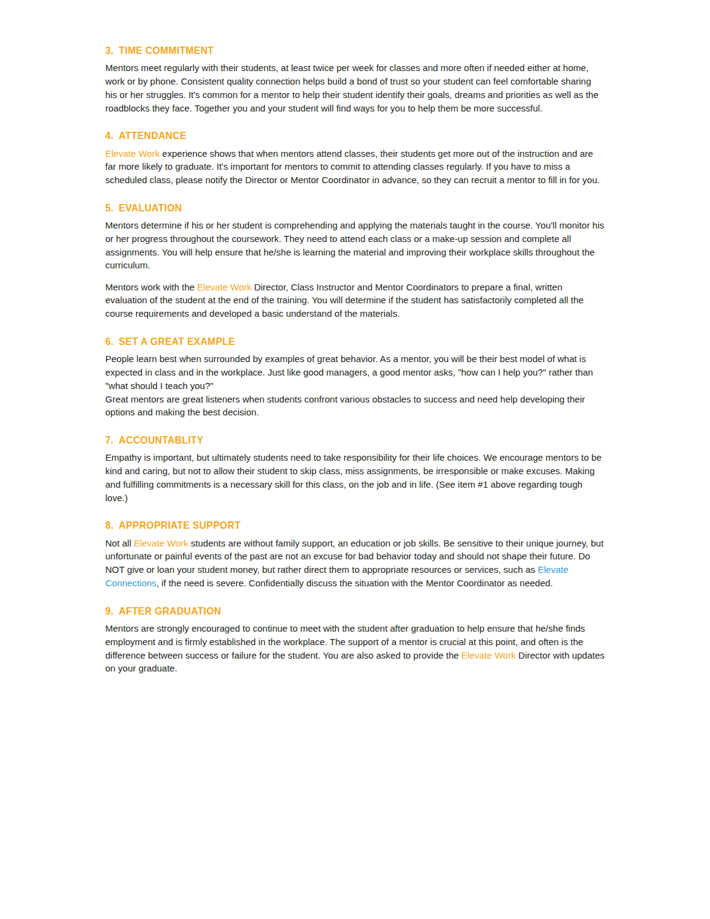3. Time Commitment
Mentors meet regularly with their students, at least twice per week for classes and more often if needed either at home, work or by phone. Consistent quality connection helps build a bond of trust so your student can feel comfortable sharing his or her struggles. It's common for a mentor to help their student identify their goals, dreams and priorities as well as the roadblocks they face. Together you and your student will find ways for you to help them be more successful.
4. Attendance
Elevate Work experience shows that when mentors attend classes, their students get more out of the instruction and are far more likely to graduate. It's important for mentors to commit to attending classes regularly. If you have to miss a scheduled class, please notify the Director or Mentor Coordinator in advance, so they can recruit a mentor to fill in for you.
5. Evaluation
Mentors determine if his or her student is comprehending and applying the materials taught in the course. You'll monitor his or her progress throughout the coursework. They need to attend each class or a make-up session and complete all assignments. You will help ensure that he/she is learning the material and improving their workplace skills throughout the curriculum.
Mentors work with the Elevate Work Director, Class Instructor and Mentor Coordinators to prepare a final, written evaluation of the student at the end of the training. You will determine if the student has satisfactorily completed all the course requirements and developed a basic understand of the materials.
6. Set a Great Example
People learn best when surrounded by examples of great behavior. As a mentor, you will be their best model of what is expected in class and in the workplace. Just like good managers, a good mentor asks, "how can I help you?" rather than "what should I teach you?"
Great mentors are great listeners when students confront various obstacles to success and need help developing their options and making the best decision.
7. Accountablity
Empathy is important, but ultimately students need to take responsibility for their life choices. We encourage mentors to be kind and caring, but not to allow their student to skip class, miss assignments, be irresponsible or make excuses. Making and fulfilling commitments is a necessary skill for this class, on the job and in life. (See item #1 above regarding tough love.)
8. Appropriate Support
Not all Elevate Work students are without family support, an education or job skills. Be sensitive to their unique journey, but unfortunate or painful events of the past are not an excuse for bad behavior today and should not shape their future. Do NOT give or loan your student money, but rather direct them to appropriate resources or services, such as Elevate Connections, if the need is severe. Confidentially discuss the situation with the Mentor Coordinator as needed.
9. After Graduation
Mentors are strongly encouraged to continue to meet with the student after graduation to help ensure that he/she finds employment and is firmly established in the workplace. The support of a mentor is crucial at this point, and often is the difference between success or failure for the student. You are also asked to provide the Elevate Work Director with updates on your graduate.